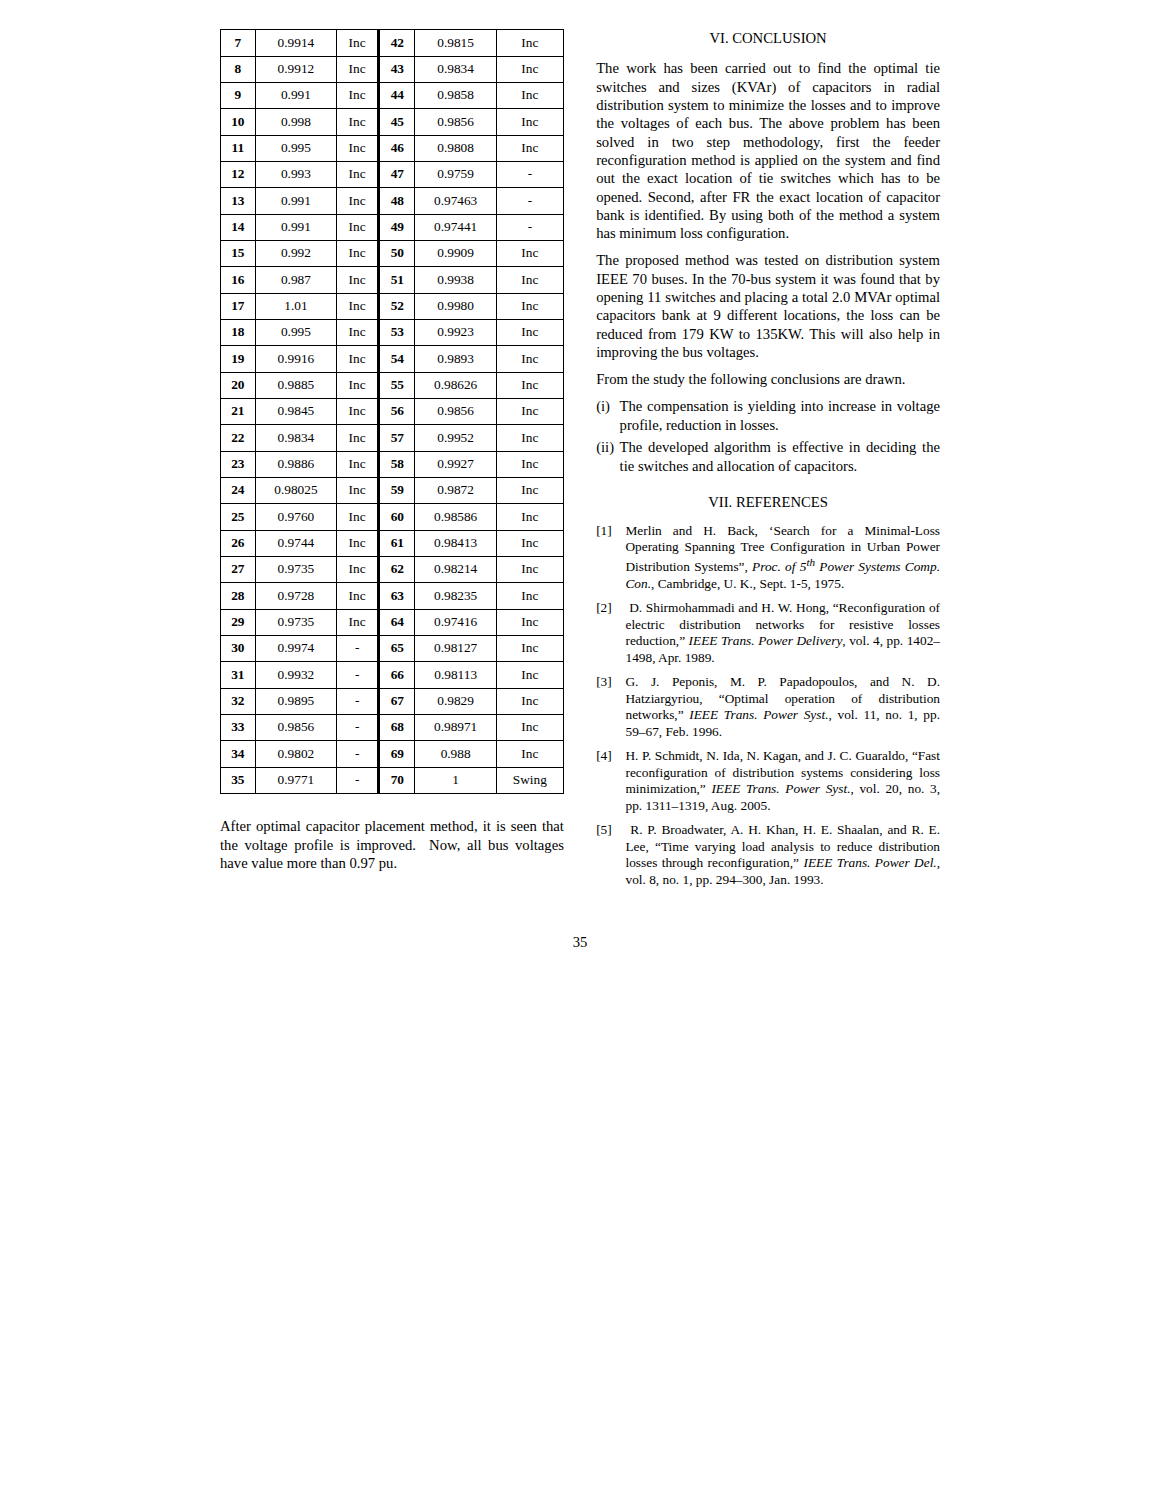| 7 | 0.9914 | Inc | 42 | 0.9815 | Inc |
| 8 | 0.9912 | Inc | 43 | 0.9834 | Inc |
| 9 | 0.991 | Inc | 44 | 0.9858 | Inc |
| 10 | 0.998 | Inc | 45 | 0.9856 | Inc |
| 11 | 0.995 | Inc | 46 | 0.9808 | Inc |
| 12 | 0.993 | Inc | 47 | 0.9759 | - |
| 13 | 0.991 | Inc | 48 | 0.97463 | - |
| 14 | 0.991 | Inc | 49 | 0.97441 | - |
| 15 | 0.992 | Inc | 50 | 0.9909 | Inc |
| 16 | 0.987 | Inc | 51 | 0.9938 | Inc |
| 17 | 1.01 | Inc | 52 | 0.9980 | Inc |
| 18 | 0.995 | Inc | 53 | 0.9923 | Inc |
| 19 | 0.9916 | Inc | 54 | 0.9893 | Inc |
| 20 | 0.9885 | Inc | 55 | 0.98626 | Inc |
| 21 | 0.9845 | Inc | 56 | 0.9856 | Inc |
| 22 | 0.9834 | Inc | 57 | 0.9952 | Inc |
| 23 | 0.9886 | Inc | 58 | 0.9927 | Inc |
| 24 | 0.98025 | Inc | 59 | 0.9872 | Inc |
| 25 | 0.9760 | Inc | 60 | 0.98586 | Inc |
| 26 | 0.9744 | Inc | 61 | 0.98413 | Inc |
| 27 | 0.9735 | Inc | 62 | 0.98214 | Inc |
| 28 | 0.9728 | Inc | 63 | 0.98235 | Inc |
| 29 | 0.9735 | Inc | 64 | 0.97416 | Inc |
| 30 | 0.9974 | - | 65 | 0.98127 | Inc |
| 31 | 0.9932 | - | 66 | 0.98113 | Inc |
| 32 | 0.9895 | - | 67 | 0.9829 | Inc |
| 33 | 0.9856 | - | 68 | 0.98971 | Inc |
| 34 | 0.9802 | - | 69 | 0.988 | Inc |
| 35 | 0.9771 | - | 70 | 1 | Swing |
After optimal capacitor placement method, it is seen that the voltage profile is improved. Now, all bus voltages have value more than 0.97 pu.
VI. CONCLUSION
The work has been carried out to find the optimal tie switches and sizes (KVAr) of capacitors in radial distribution system to minimize the losses and to improve the voltages of each bus. The above problem has been solved in two step methodology, first the feeder reconfiguration method is applied on the system and find out the exact location of tie switches which has to be opened. Second, after FR the exact location of capacitor bank is identified. By using both of the method a system has minimum loss configuration.
The proposed method was tested on distribution system IEEE 70 buses. In the 70-bus system it was found that by opening 11 switches and placing a total 2.0 MVAr optimal capacitors bank at 9 different locations, the loss can be reduced from 179 KW to 135KW. This will also help in improving the bus voltages.
From the study the following conclusions are drawn.
(i) The compensation is yielding into increase in voltage profile, reduction in losses.
(ii) The developed algorithm is effective in deciding the tie switches and allocation of capacitors.
VII. REFERENCES
[1] Merlin and H. Back, ‘Search for a Minimal-Loss Operating Spanning Tree Configuration in Urban Power Distribution Systems”, Proc. of 5th Power Systems Comp. Con., Cambridge, U. K., Sept. 1-5, 1975.
[2] D. Shirmohammadi and H. W. Hong, “Reconfiguration of electric distribution networks for resistive losses reduction,” IEEE Trans. Power Delivery, vol. 4, pp. 1402–1498, Apr. 1989.
[3] G. J. Peponis, M. P. Papadopoulos, and N. D. Hatziargyriou, “Optimal operation of distribution networks,” IEEE Trans. Power Syst., vol. 11, no. 1, pp. 59–67, Feb. 1996.
[4] H. P. Schmidt, N. Ida, N. Kagan, and J. C. Guaraldo, “Fast reconfiguration of distribution systems considering loss minimization,” IEEE Trans. Power Syst., vol. 20, no. 3, pp. 1311–1319, Aug. 2005.
[5] R. P. Broadwater, A. H. Khan, H. E. Shaalan, and R. E. Lee, “Time varying load analysis to reduce distribution losses through reconfiguration,” IEEE Trans. Power Del., vol. 8, no. 1, pp. 294–300, Jan. 1993.
35